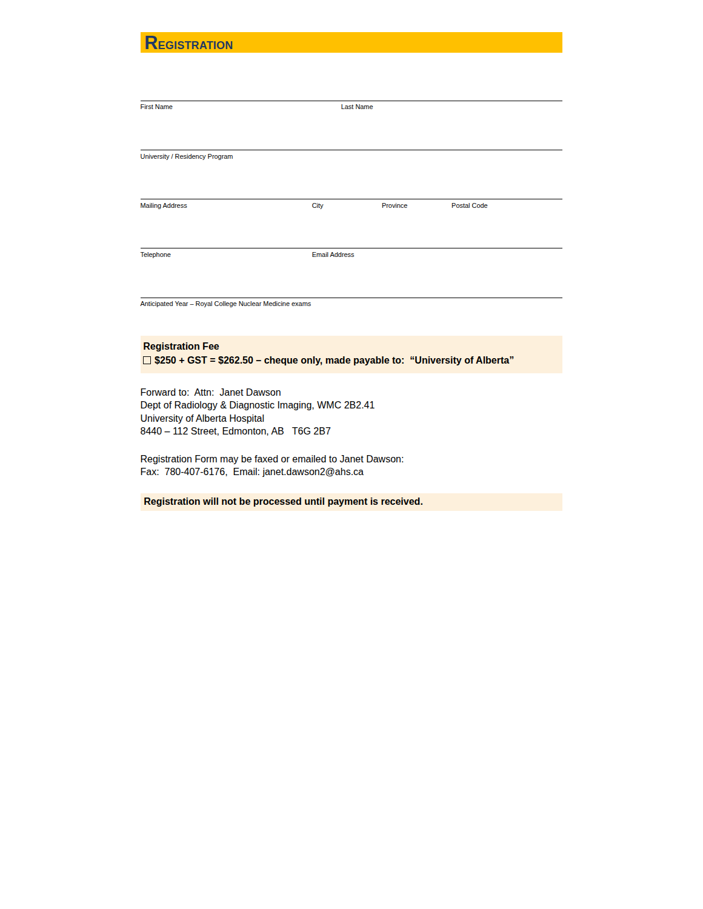Registration
First Name Last Name
University / Residency Program
Mailing Address City Province Postal Code
Telephone Email Address
Anticipated Year – Royal College Nuclear Medicine exams
Registration Fee
$250 + GST = $262.50 – cheque only, made payable to: “University of Alberta”
Forward to: Attn: Janet Dawson
Dept of Radiology & Diagnostic Imaging, WMC 2B2.41
University of Alberta Hospital
8440 – 112 Street, Edmonton, AB T6G 2B7
Registration Form may be faxed or emailed to Janet Dawson:
Fax: 780-407-6176, Email: janet.dawson2@ahs.ca
Registration will not be processed until payment is received.